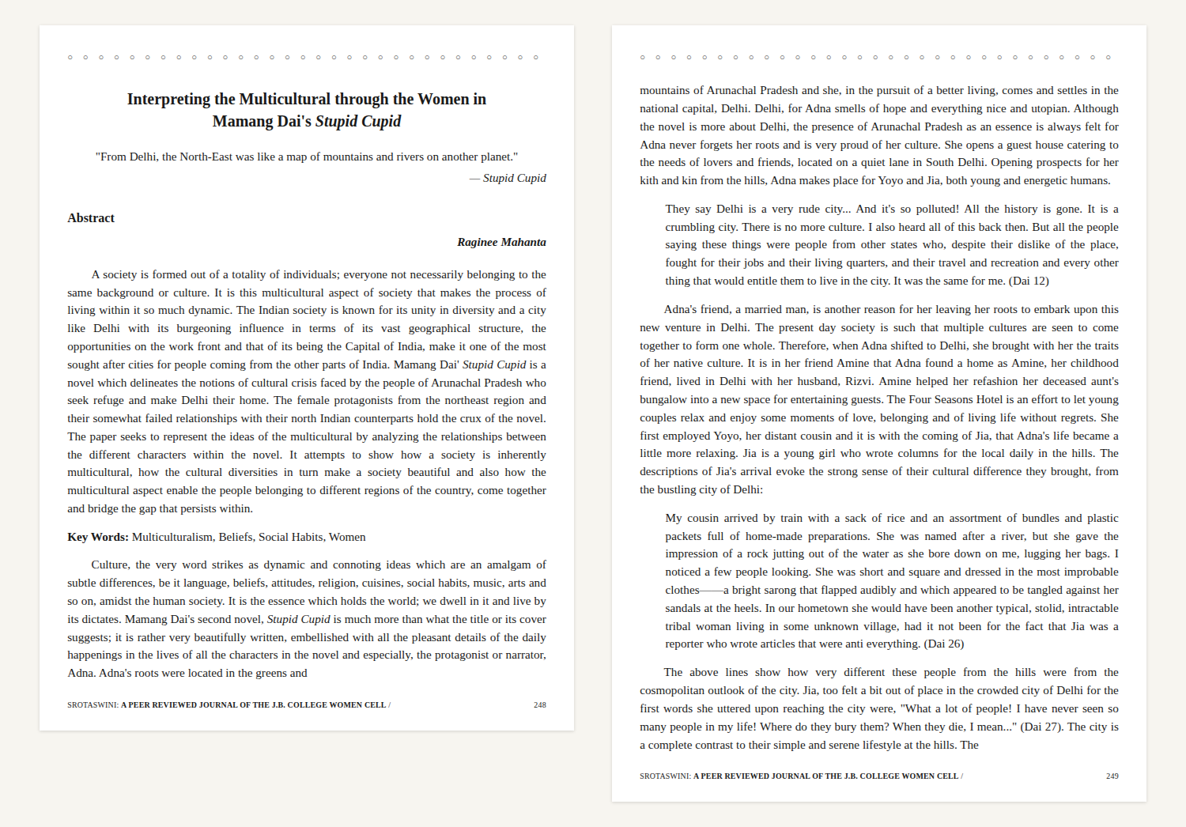○ ○ ○ ○ ○ ○ ○ ○ ○ ○ ○ ○ ○ ○ ○ ○ ○ ○ ○ ○ ○ ○ ○ ○ ○ ○ ○ ○ ○ ○ ○ ○ ○ ○ ○ ○ ○ ○ ○ ○ ○ ○ ○ ○ ○ ○
Interpreting the Multicultural through the Women in
Mamang Dai's Stupid Cupid
"From Delhi, the North-East was like a map of mountains and rivers on another planet."
— Stupid Cupid
Abstract
Raginee Mahanta
A society is formed out of a totality of individuals; everyone not necessarily belonging to the same background or culture. It is this multicultural aspect of society that makes the process of living within it so much dynamic. The Indian society is known for its unity in diversity and a city like Delhi with its burgeoning influence in terms of its vast geographical structure, the opportunities on the work front and that of its being the Capital of India, make it one of the most sought after cities for people coming from the other parts of India. Mamang Dai' Stupid Cupid is a novel which delineates the notions of cultural crisis faced by the people of Arunachal Pradesh who seek refuge and make Delhi their home. The female protagonists from the northeast region and their somewhat failed relationships with their north Indian counterparts hold the crux of the novel. The paper seeks to represent the ideas of the multicultural by analyzing the relationships between the different characters within the novel. It attempts to show how a society is inherently multicultural, how the cultural diversities in turn make a society beautiful and also how the multicultural aspect enable the people belonging to different regions of the country, come together and bridge the gap that persists within.
Key Words: Multiculturalism, Beliefs, Social Habits, Women
Culture, the very word strikes as dynamic and connoting ideas which are an amalgam of subtle differences, be it language, beliefs, attitudes, religion, cuisines, social habits, music, arts and so on, amidst the human society. It is the essence which holds the world; we dwell in it and live by its dictates. Mamang Dai's second novel, Stupid Cupid is much more than what the title or its cover suggests; it is rather very beautifully written, embellished with all the pleasant details of the daily happenings in the lives of all the characters in the novel and especially, the protagonist or narrator, Adna. Adna's roots were located in the greens and
SROTASWINI: A PEER REVIEWED JOURNAL OF THE J.B. COLLEGE WOMEN CELL / 248
○ ○ ○ ○ ○ ○ ○ ○ ○ ○ ○ ○ ○ ○ ○ ○ ○ ○ ○ ○ ○ ○ ○ ○ ○ ○ ○ ○ ○ ○ ○ ○ ○ ○ ○ ○ ○ ○ ○ ○ ○ ○ ○ ○ ○ ○
mountains of Arunachal Pradesh and she, in the pursuit of a better living, comes and settles in the national capital, Delhi. Delhi, for Adna smells of hope and everything nice and utopian. Although the novel is more about Delhi, the presence of Arunachal Pradesh as an essence is always felt for Adna never forgets her roots and is very proud of her culture. She opens a guest house catering to the needs of lovers and friends, located on a quiet lane in South Delhi. Opening prospects for her kith and kin from the hills, Adna makes place for Yoyo and Jia, both young and energetic humans.
They say Delhi is a very rude city... And it's so polluted! All the history is gone. It is a crumbling city. There is no more culture. I also heard all of this back then. But all the people saying these things were people from other states who, despite their dislike of the place, fought for their jobs and their living quarters, and their travel and recreation and every other thing that would entitle them to live in the city. It was the same for me. (Dai 12)
Adna's friend, a married man, is another reason for her leaving her roots to embark upon this new venture in Delhi. The present day society is such that multiple cultures are seen to come together to form one whole. Therefore, when Adna shifted to Delhi, she brought with her the traits of her native culture. It is in her friend Amine that Adna found a home as Amine, her childhood friend, lived in Delhi with her husband, Rizvi. Amine helped her refashion her deceased aunt's bungalow into a new space for entertaining guests. The Four Seasons Hotel is an effort to let young couples relax and enjoy some moments of love, belonging and of living life without regrets. She first employed Yoyo, her distant cousin and it is with the coming of Jia, that Adna's life became a little more relaxing. Jia is a young girl who wrote columns for the local daily in the hills. The descriptions of Jia's arrival evoke the strong sense of their cultural difference they brought, from the bustling city of Delhi:
My cousin arrived by train with a sack of rice and an assortment of bundles and plastic packets full of home-made preparations. She was named after a river, but she gave the impression of a rock jutting out of the water as she bore down on me, lugging her bags. I noticed a few people looking. She was short and square and dressed in the most improbable clothes——a bright sarong that flapped audibly and which appeared to be tangled against her sandals at the heels. In our hometown she would have been another typical, stolid, intractable tribal woman living in some unknown village, had it not been for the fact that Jia was a reporter who wrote articles that were anti everything. (Dai 26)
The above lines show how very different these people from the hills were from the cosmopolitan outlook of the city. Jia, too felt a bit out of place in the crowded city of Delhi for the first words she uttered upon reaching the city were, "What a lot of people! I have never seen so many people in my life! Where do they bury them? When they die, I mean..." (Dai 27). The city is a complete contrast to their simple and serene lifestyle at the hills. The
SROTASWINI: A PEER REVIEWED JOURNAL OF THE J.B. COLLEGE WOMEN CELL / 249